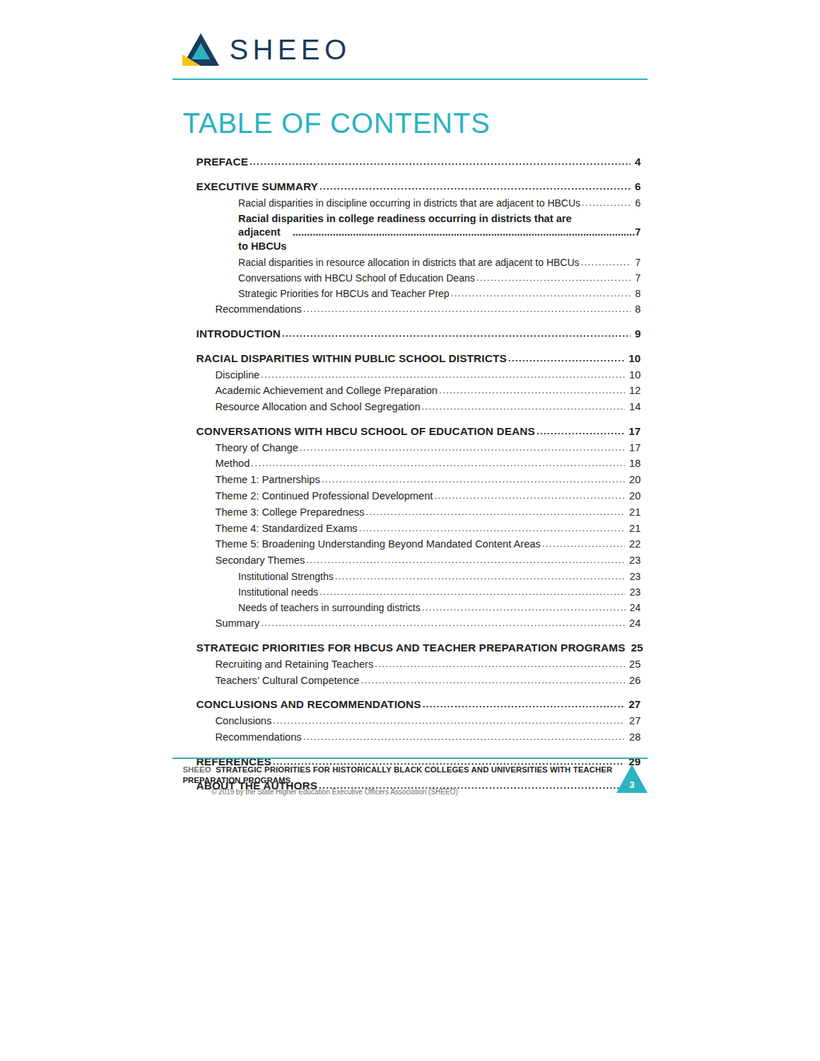SHEEO
TABLE OF CONTENTS
PREFACE .................................................................................................................................................. 4
EXECUTIVE SUMMARY ....................................................................................................................... 6
Racial disparities in discipline occurring in districts that are adjacent to HBCUs ......................... 6
Racial disparities in college readiness occurring in districts that are adjacent to HBCUs ....................................................................................................................... 7
Racial disparities in resource allocation in districts that are adjacent to HBCUs ........................... 7
Conversations with HBCU School of Education Deans ..................................................................... 7
Strategic Priorities for HBCUs and Teacher Prep .............................................................................. 8
Recommendations ............................................................................................................................................. 8
INTRODUCTION ............................................................................................................................. 9
RACIAL DISPARITIES WITHIN PUBLIC SCHOOL DISTRICTS ............................................................. 10
Discipline ............................................................................................................................................................. 10
Academic Achievement and College Preparation ................................................................................. 12
Resource Allocation and School Segregation ....................................................................................... 14
CONVERSATIONS WITH HBCU SCHOOL OF EDUCATION DEANS ................................................. 17
Theory of Change .............................................................................................................................................. 17
Method ................................................................................................................................................................. 18
Theme 1: Partnerships ..................................................................................................................................... 20
Theme 2: Continued Professional Development ..................................................................................... 20
Theme 3: College Preparedness .............................................................................................................. 21
Theme 4: Standardized Exams ................................................................................................................ 21
Theme 5: Broadening Understanding Beyond Mandated Content Areas ....................................... 22
Secondary Themes ........................................................................................................................................... 23
Institutional Strengths ................................................................................................................................. 23
Institutional needs ....................................................................................................................................... 23
Needs of teachers in surrounding districts ......................................................................................... 24
Summary .............................................................................................................................................................. 24
STRATEGIC PRIORITIES FOR HBCUS AND TEACHER PREPARATION PROGRAMS ....................... 25
Recruiting and Retaining Teachers ......................................................................................................... 25
Teachers’ Cultural Competence .............................................................................................................. 26
CONCLUSIONS AND RECOMMENDATIONS ....................................................................................... 27
Conclusions ......................................................................................................................................................... 27
Recommendations ........................................................................................................................................... 28
REFERENCES ................................................................................................................................. 29
ABOUT THE AUTHORS ..................................................................................................................... 32
SHEEO STRATEGIC PRIORITIES FOR HISTORICALLY BLACK COLLEGES AND UNIVERSITIES WITH TEACHER PREPARATION PROGRAMS
© 2019 by the State Higher Education Executive Officers Association (SHEEO)
3